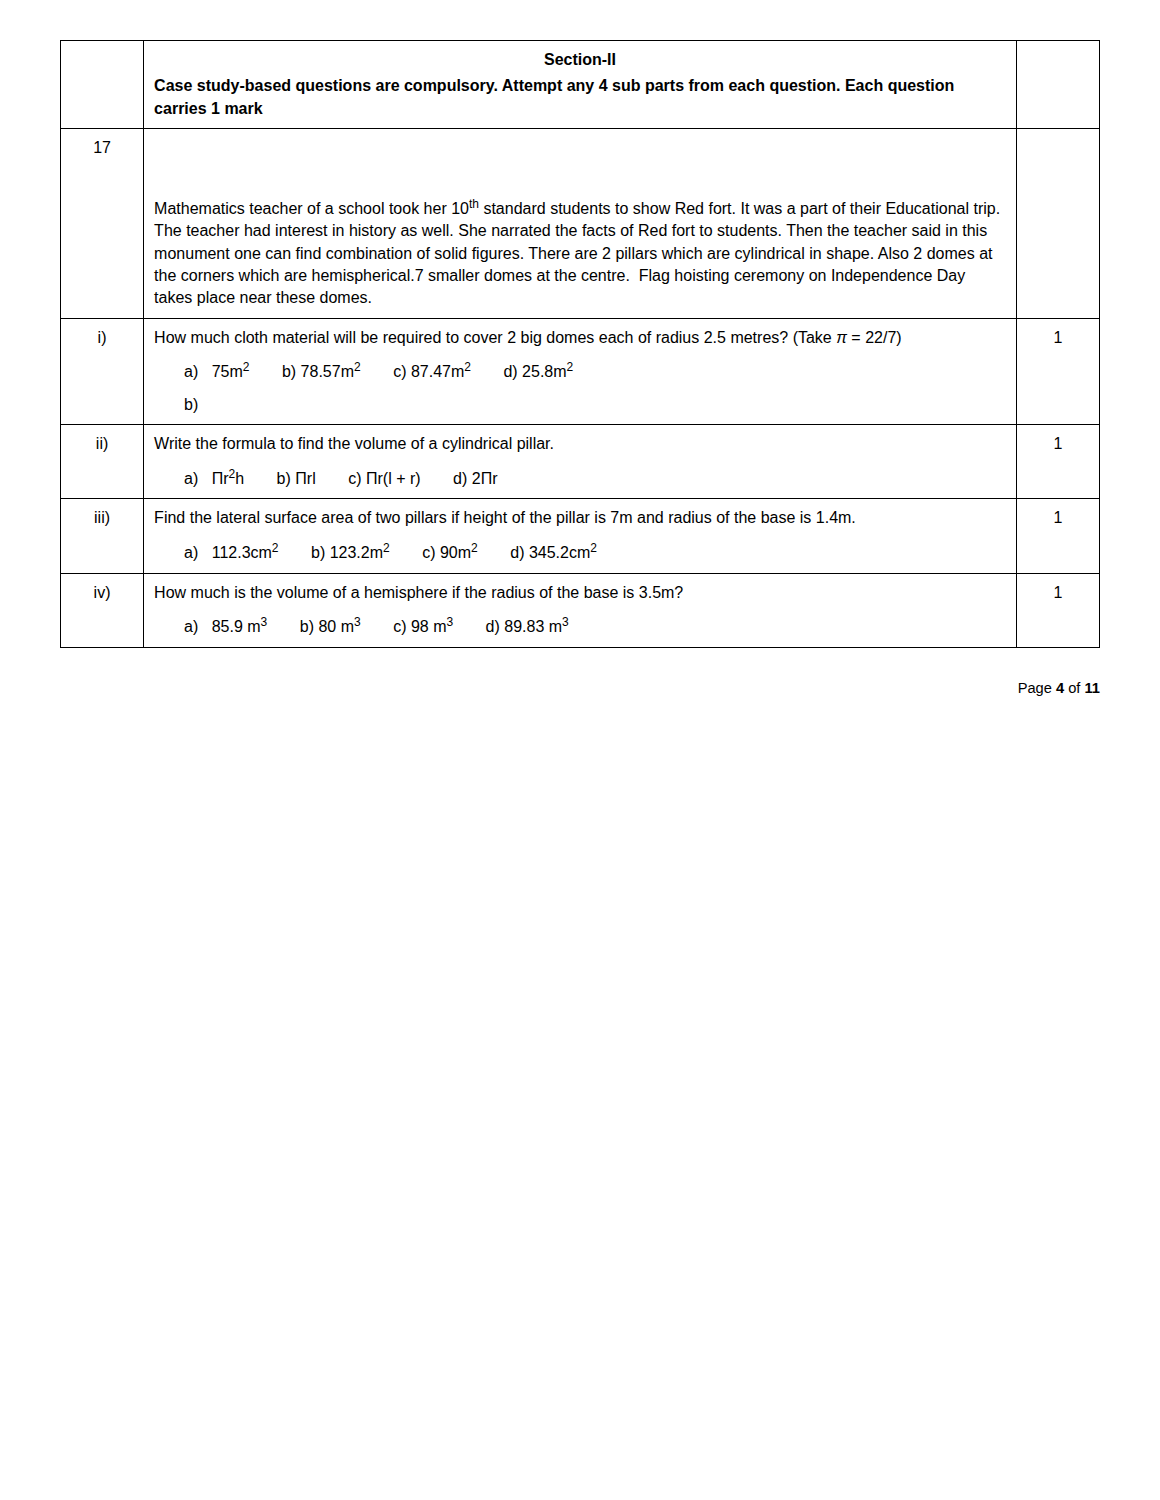| | Section-II Case study-based questions are compulsory. Attempt any 4 sub parts from each question. Each question carries 1 mark | |
| 17 | Mathematics teacher of a school took her 10 th standard students to show Red fort. It was a part of their Educational trip. The teacher had interest in history as well. She narrated the facts of Red fort to students. Then the teacher said in this monument one can find combination of solid figures. There are 2 pillars which are cylindrical in shape. Also 2 domes at the corners which are hemispherical.7 smaller domes at the centre. Flag hoisting ceremony on Independence Day takes place near these domes. | |
| i) | How much cloth material will be required to cover 2 big domes each of radius 2.5 metres? (Take π = 22/7) a) 75m 2 b) 78.57m 2 c) 87.47m 2 d) 25.8m 2 b) | 1 |
| ii) | Write the formula to find the volume of a cylindrical pillar. a) Πr 2 h b) Πrl c) Πr(l + r) d) 2Πr | 1 |
| iii) | Find the lateral surface area of two pillars if height of the pillar is 7m and radius of the base is 1.4m. a) 112.3cm 2 b) 123.2m 2 c) 90m 2 d) 345.2cm 2 | 1 |
| iv) | How much is the volume of a hemisphere if the radius of the base is 3.5m? a) 85.9 m 3 b) 80 m 3 c) 98 m 3 d) 89.83 m 3 | 1 |
Page 4 of 11